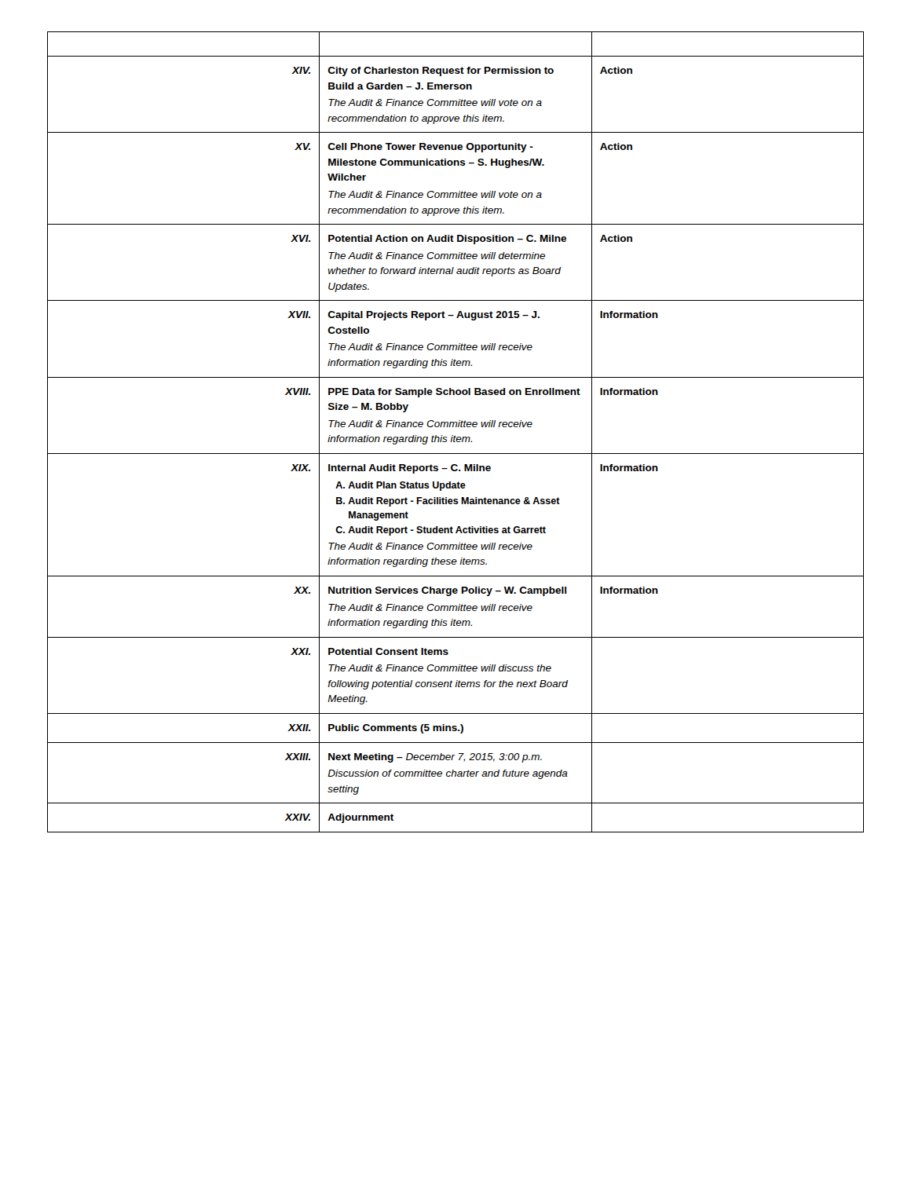| XIV. | City of Charleston Request for Permission to Build a Garden – J. Emerson The Audit & Finance Committee will vote on a recommendation to approve this item. | Action |
| XV. | Cell Phone Tower Revenue Opportunity - Milestone Communications – S. Hughes/W. Wilcher The Audit & Finance Committee will vote on a recommendation to approve this item. | Action |
| XVI. | Potential Action on Audit Disposition – C. Milne The Audit & Finance Committee will determine whether to forward internal audit reports as Board Updates. | Action |
| XVII. | Capital Projects Report – August 2015 – J. Costello The Audit & Finance Committee will receive information regarding this item. | Information |
| XVIII. | PPE Data for Sample School Based on Enrollment Size – M. Bobby The Audit & Finance Committee will receive information regarding this item. | Information |
| XIX. | Internal Audit Reports – C. Milne Audit Plan Status Update Audit Report - Facilities Maintenance & Asset Management Audit Report - Student Activities at Garrett The Audit & Finance Committee will receive information regarding these items. | Information |
| XX. | Nutrition Services Charge Policy – W. Campbell The Audit & Finance Committee will receive information regarding this item. | Information |
| XXI. | Potential Consent Items The Audit & Finance Committee will discuss the following potential consent items for the next Board Meeting. | |
| XXII. | Public Comments (5 mins.) | |
| XXIII. | Next Meeting – December 7, 2015, 3:00 p.m. Discussion of committee charter and future agenda setting | |
| XXIV. | Adjournment | |